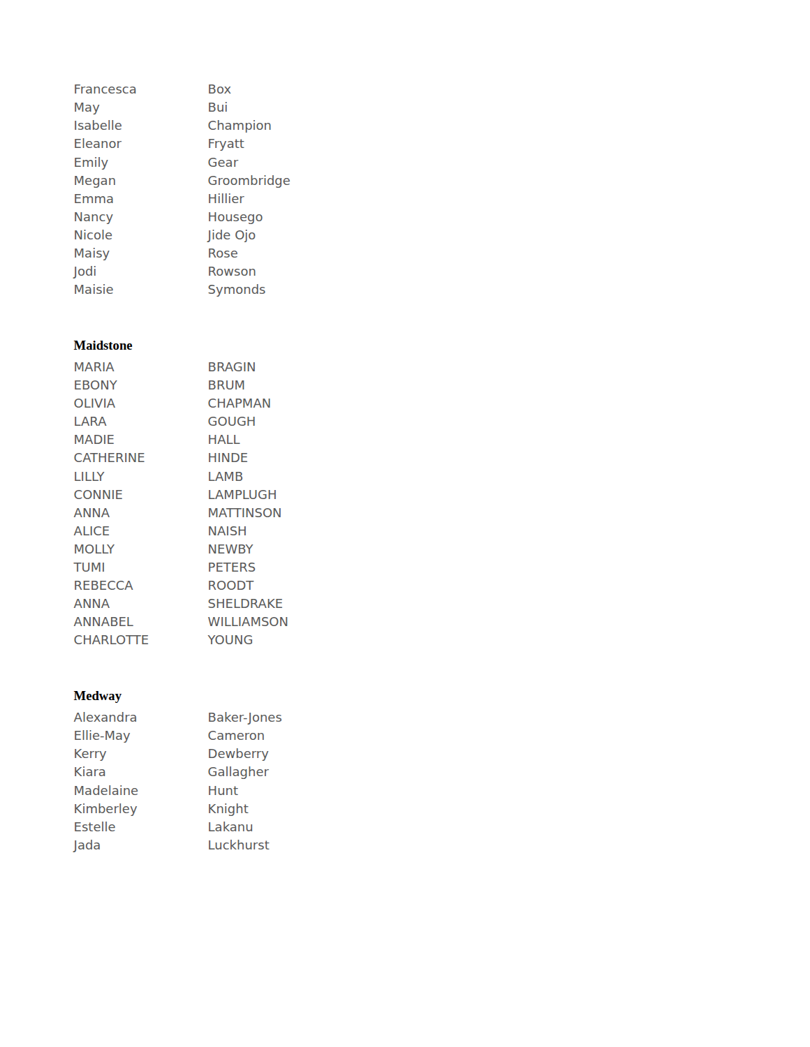| Francesca | Box |
| May | Bui |
| Isabelle | Champion |
| Eleanor | Fryatt |
| Emily | Gear |
| Megan | Groombridge |
| Emma | Hillier |
| Nancy | Housego |
| Nicole | Jide Ojo |
| Maisy | Rose |
| Jodi | Rowson |
| Maisie | Symonds |
Maidstone
| MARIA | BRAGIN |
| EBONY | BRUM |
| OLIVIA | CHAPMAN |
| LARA | GOUGH |
| MADIE | HALL |
| CATHERINE | HINDE |
| LILLY | LAMB |
| CONNIE | LAMPLUGH |
| ANNA | MATTINSON |
| ALICE | NAISH |
| MOLLY | NEWBY |
| TUMI | PETERS |
| REBECCA | ROODT |
| ANNA | SHELDRAKE |
| ANNABEL | WILLIAMSON |
| CHARLOTTE | YOUNG |
Medway
| Alexandra | Baker-Jones |
| Ellie-May | Cameron |
| Kerry | Dewberry |
| Kiara | Gallagher |
| Madelaine | Hunt |
| Kimberley | Knight |
| Estelle | Lakanu |
| Jada | Luckhurst |